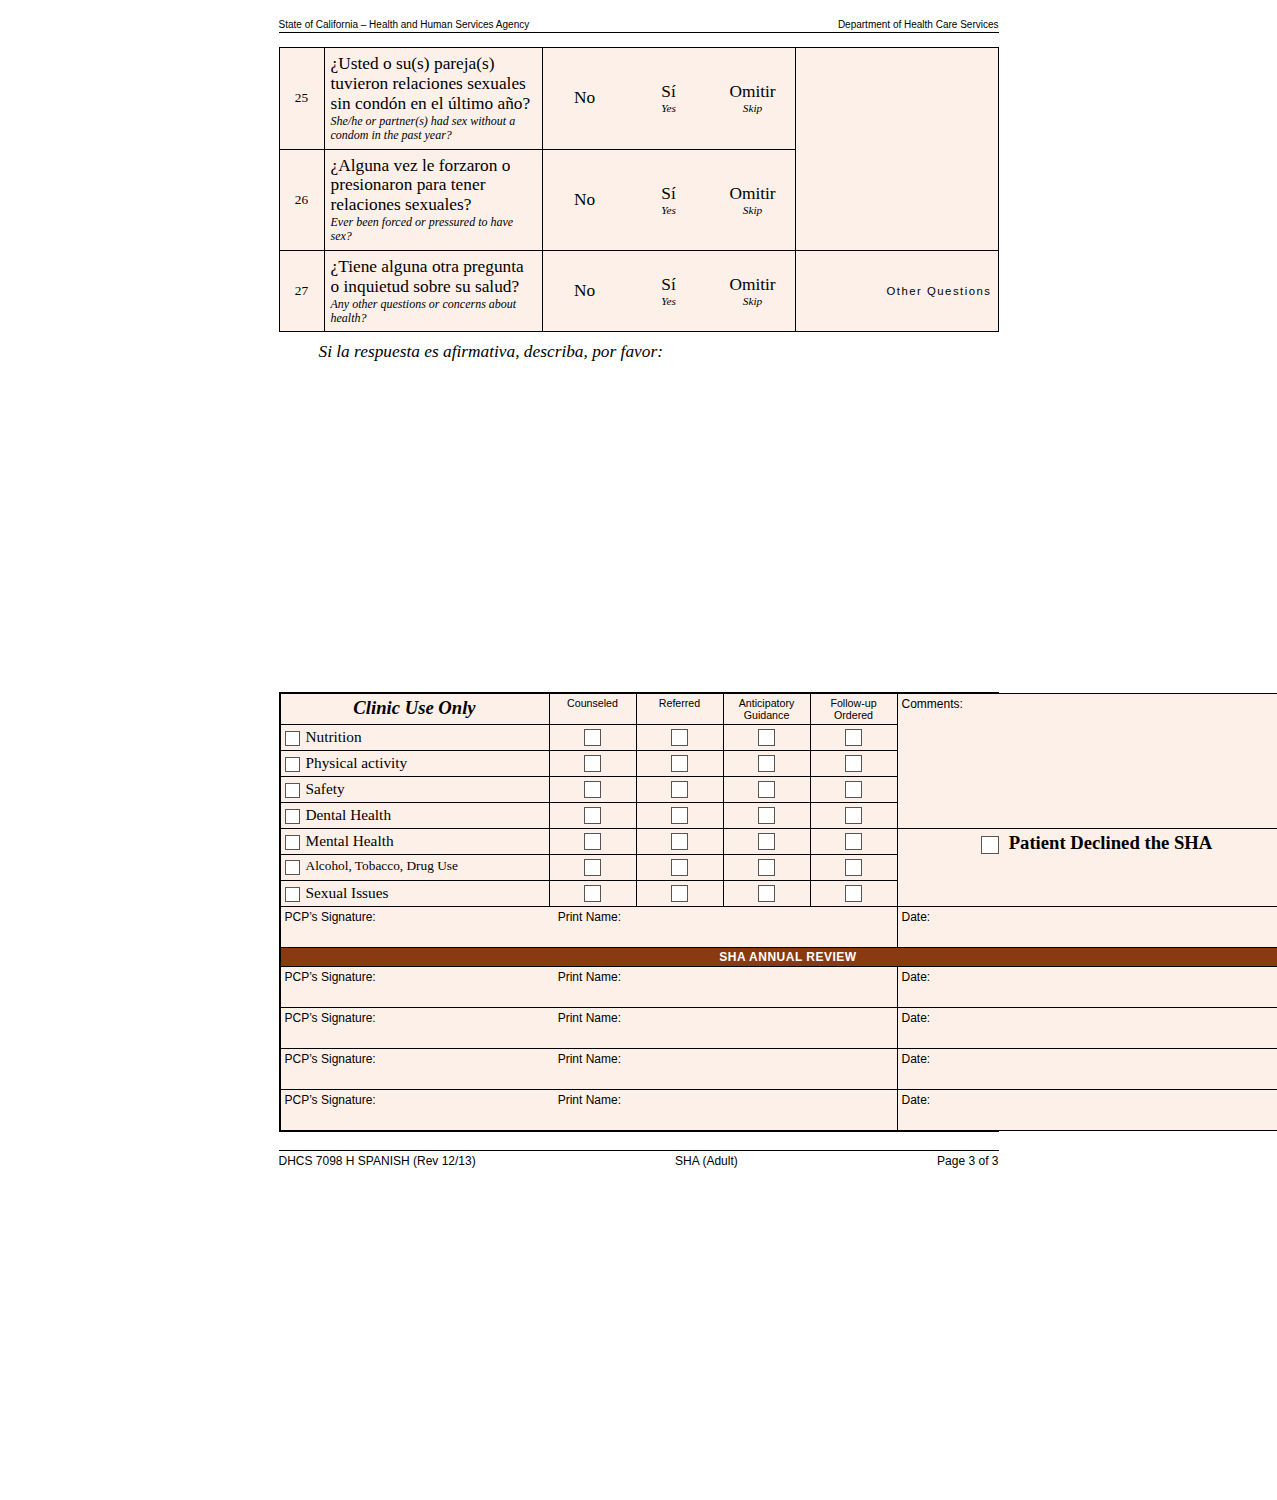State of California – Health and Human Services Agency
Department of Health Care Services
| 25 | ¿Usted o su(s) pareja(s) tuvieron relaciones sexuales sin condón en el último año? She/he or partner(s) had sex without a condom in the past year? | No | Sí Yes | Omitir Skip | |
| 26 | ¿Alguna vez le forzaron o presionaron para tener relaciones sexuales? Ever been forced or pressured to have sex? | No | Sí Yes | Omitir Skip |
| 27 | ¿Tiene alguna otra pregunta o inquietud sobre su salud? Any other questions or concerns about health? | No | Sí Yes | Omitir Skip | Other Questions |
Si la respuesta es afirmativa, describa, por favor:
| Clinic Use Only | Counseled | Referred | Anticipatory Guidance | Follow-up Ordered | Comments: |
| Nutrition | | | | |
| Physical activity | | | | |
| Safety | | | | |
| Dental Health | | | | |
| Mental Health | | | | | Patient Declined the SHA |
| Alcohol, Tobacco, Drug Use | | | | |
| Sexual Issues | | | | |
| PCP’s Signature: Print Name: | Date: |
| SHA ANNUAL REVIEW |
| PCP’s Signature: Print Name: | Date: |
| PCP’s Signature: Print Name: | Date: |
| PCP’s Signature: Print Name: | Date: |
| PCP’s Signature: Print Name: | Date: |
DHCS 7098 H SPANISH (Rev 12/13)
SHA (Adult)
Page 3 of 3